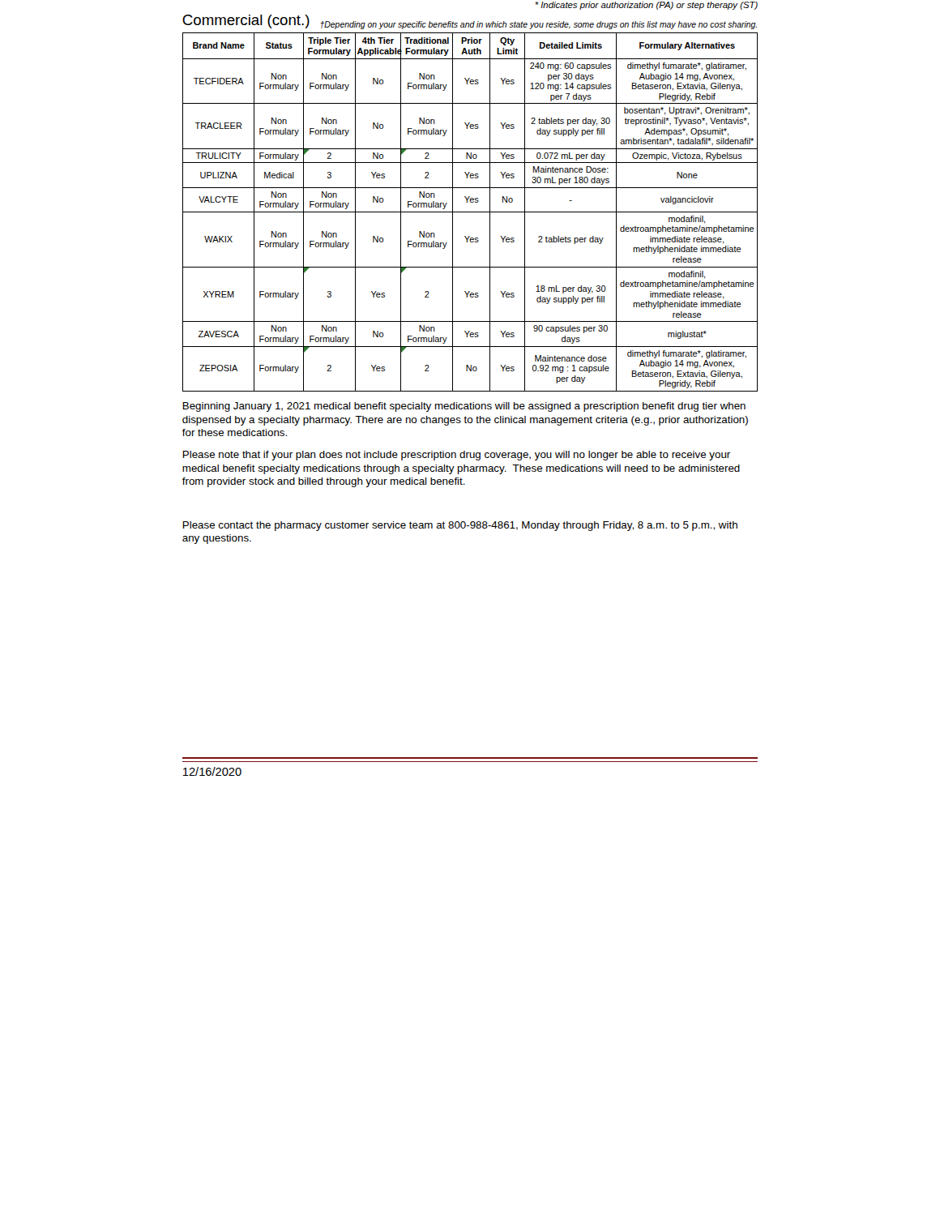* Indicates prior authorization (PA) or step therapy (ST)
Commercial (cont.)
†Depending on your specific benefits and in which state you reside, some drugs on this list may have no cost sharing.
| Brand Name | Status | Triple Tier Formulary | 4th Tier Applicable | Traditional Formulary | Prior Auth | Qty Limit | Detailed Limits | Formulary Alternatives |
| --- | --- | --- | --- | --- | --- | --- | --- | --- |
| TECFIDERA | Non Formulary | Non Formulary | No | Non Formulary | Yes | Yes | 240 mg: 60 capsules per 30 days 120 mg: 14 capsules per 7 days | dimethyl fumarate*, glatiramer, Aubagio 14 mg, Avonex, Betaseron, Extavia, Gilenya, Plegridy, Rebif |
| TRACLEER | Non Formulary | Non Formulary | No | Non Formulary | Yes | Yes | 2 tablets per day, 30 day supply per fill | bosentan*, Uptravi*, Orenitram*, treprostinil*, Tyvaso*, Ventavis*, Adempas*, Opsumit*, ambrisentan*, tadalafil*, sildenafil* |
| TRULICITY | Formulary | 2 | No | 2 | No | Yes | 0.072 mL per day | Ozempic, Victoza, Rybelsus |
| UPLIZNA | Medical | 3 | Yes | 2 | Yes | Yes | Maintenance Dose: 30 mL per 180 days | None |
| VALCYTE | Non Formulary | Non Formulary | No | Non Formulary | Yes | No | - | valganciclovir |
| WAKIX | Non Formulary | Non Formulary | No | Non Formulary | Yes | Yes | 2 tablets per day | modafinil, dextroamphetamine/amphetamine immediate release, methylphenidate immediate release |
| XYREM | Formulary | 3 | Yes | 2 | Yes | Yes | 18 mL per day, 30 day supply per fill | modafinil, dextroamphetamine/amphetamine immediate release, methylphenidate immediate release |
| ZAVESCA | Non Formulary | Non Formulary | No | Non Formulary | Yes | Yes | 90 capsules per 30 days | miglustat* |
| ZEPOSIA | Formulary | 2 | Yes | 2 | No | Yes | Maintenance dose 0.92 mg : 1 capsule per day | dimethyl fumarate*, glatiramer, Aubagio 14 mg, Avonex, Betaseron, Extavia, Gilenya, Plegridy, Rebif |
Beginning January 1, 2021 medical benefit specialty medications will be assigned a prescription benefit drug tier when dispensed by a specialty pharmacy. There are no changes to the clinical management criteria (e.g., prior authorization) for these medications.
Please note that if your plan does not include prescription drug coverage, you will no longer be able to receive your medical benefit specialty medications through a specialty pharmacy. These medications will need to be administered from provider stock and billed through your medical benefit.
Please contact the pharmacy customer service team at 800-988-4861, Monday through Friday, 8 a.m. to 5 p.m., with any questions.
12/16/2020